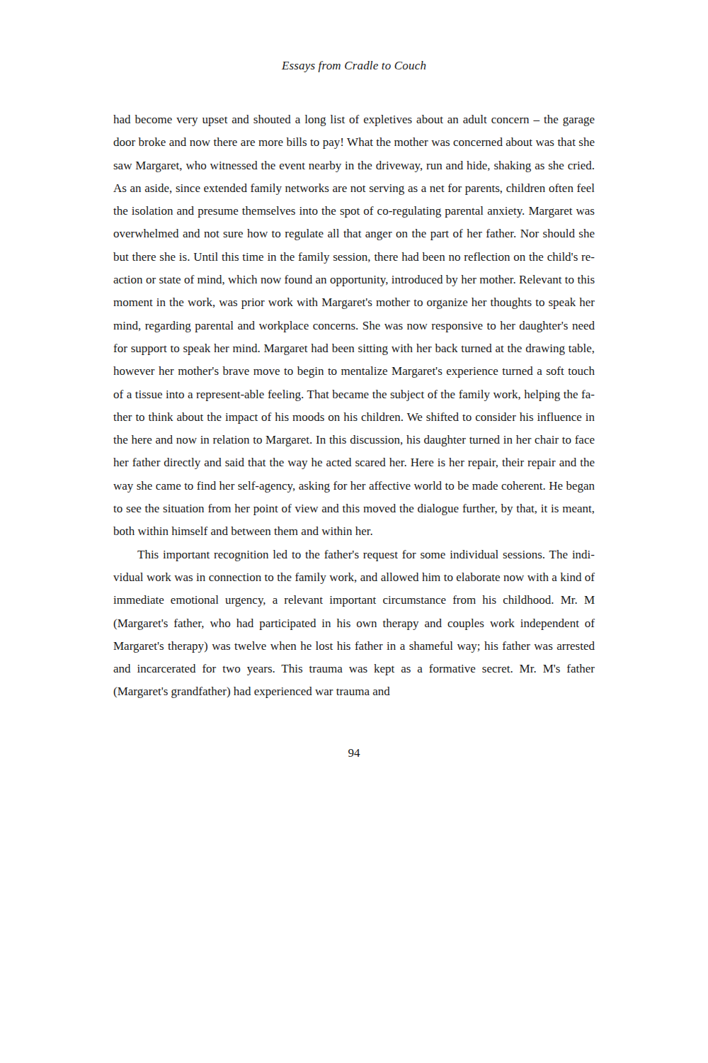Essays from Cradle to Couch
had become very upset and shouted a long list of expletives about an adult concern – the garage door broke and now there are more bills to pay! What the mother was concerned about was that she saw Margaret, who witnessed the event nearby in the driveway, run and hide, shaking as she cried. As an aside, since extended family networks are not serving as a net for parents, children often feel the isolation and presume themselves into the spot of co-regulating parental anxiety. Margaret was overwhelmed and not sure how to regulate all that anger on the part of her father. Nor should she but there she is. Until this time in the family session, there had been no reflection on the child's reaction or state of mind, which now found an opportunity, introduced by her mother. Relevant to this moment in the work, was prior work with Margaret's mother to organize her thoughts to speak her mind, regarding parental and workplace concerns. She was now responsive to her daughter's need for support to speak her mind. Margaret had been sitting with her back turned at the drawing table, however her mother's brave move to begin to mentalize Margaret's experience turned a soft touch of a tissue into a represent-able feeling. That became the subject of the family work, helping the father to think about the impact of his moods on his children. We shifted to consider his influence in the here and now in relation to Margaret. In this discussion, his daughter turned in her chair to face her father directly and said that the way he acted scared her. Here is her repair, their repair and the way she came to find her self-agency, asking for her affective world to be made coherent. He began to see the situation from her point of view and this moved the dialogue further, by that, it is meant, both within himself and between them and within her.
This important recognition led to the father's request for some individual sessions. The individual work was in connection to the family work, and allowed him to elaborate now with a kind of immediate emotional urgency, a relevant important circumstance from his childhood. Mr. M (Margaret's father, who had participated in his own therapy and couples work independent of Margaret's therapy) was twelve when he lost his father in a shameful way; his father was arrested and incarcerated for two years. This trauma was kept as a formative secret. Mr. M's father (Margaret's grandfather) had experienced war trauma and
94